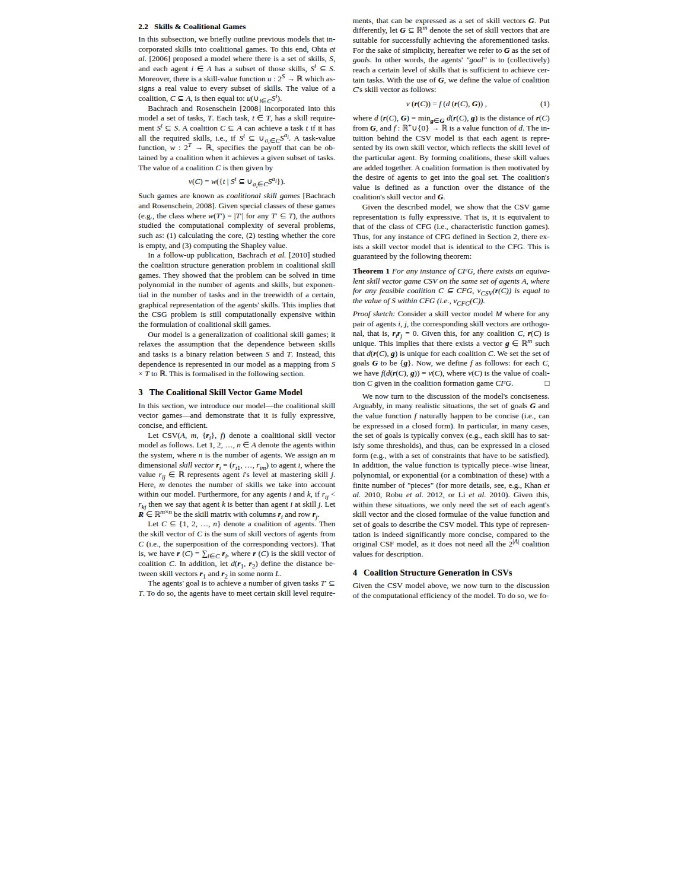2.2 Skills & Coalitional Games
In this subsection, we briefly outline previous models that incorporated skills into coalitional games. To this end, Ohta et al. [2006] proposed a model where there is a set of skills, S, and each agent i ∈ A has a subset of those skills, Si ⊆ S. Moreover, there is a skill-value function u : 2S → ℝ which assigns a real value to every subset of skills. The value of a coalition, C ⊆ A, is then equal to: u(∪i∈CSi).
Bachrach and Rosenschein [2008] incorporated into this model a set of tasks, T. Each task, t ∈ T, has a skill requirement St ⊆ S. A coalition C ⊆ A can achieve a task t if it has all the required skills, i.e., if St ⊆ ∪ai∈CSai. A task-value function, w : 2T → ℝ, specifies the payoff that can be obtained by a coalition when it achieves a given subset of tasks. The value of a coalition C is then given by
v(C) = w({t | St ⊆ ∪ai∈CSai}).
Such games are known as coalitional skill games [Bachrach and Rosenschein, 2008]. Given special classes of these games (e.g., the class where w(T′) = |T′| for any T′ ⊆ T), the authors studied the computational complexity of several problems, such as: (1) calculating the core, (2) testing whether the core is empty, and (3) computing the Shapley value.
In a follow-up publication, Bachrach et al. [2010] studied the coalition structure generation problem in coalitional skill games. They showed that the problem can be solved in time polynomial in the number of agents and skills, but exponential in the number of tasks and in the treewidth of a certain, graphical representation of the agents' skills. This implies that the CSG problem is still computationally expensive within the formulation of coalitional skill games.
Our model is a generalization of coalitional skill games; it relaxes the assumption that the dependence between skills and tasks is a binary relation between S and T. Instead, this dependence is represented in our model as a mapping from S × T to ℝ. This is formalised in the following section.
3 The Coalitional Skill Vector Game Model
In this section, we introduce our model—the coalitional skill vector games—and demonstrate that it is fully expressive, concise, and efficient.
Let CSV(A, m, {ri}, f) denote a coalitional skill vector model as follows. Let 1, 2, …, n ∈ A denote the agents within the system, where n is the number of agents. We assign an m dimensional skill vector ri = (ri1, …, rim) to agent i, where the value rij ∈ ℝ represents agent i's level at mastering skill j. Here, m denotes the number of skills we take into account within our model. Furthermore, for any agents i and k, if rij < rkj then we say that agent k is better than agent i at skill j. Let R ∈ ℝm×n be the skill matrix with columns ri and row rj.
Let C ⊆ {1, 2, …, n} denote a coalition of agents. Then the skill vector of C is the sum of skill vectors of agents from C (i.e., the superposition of the corresponding vectors). That is, we have r (C) = ∑i∈C ri, where r (C) is the skill vector of coalition C. In addition, let d(r1, r2) define the distance between skill vectors r1 and r2 in some norm L.
The agents' goal is to achieve a number of given tasks T′ ⊆ T. To do so, the agents have to meet certain skill level requirements, that can be expressed as a set of skill vectors G. Put differently, let G ⊆ ℝm denote the set of skill vectors that are suitable for successfully achieving the aforementioned tasks. For the sake of simplicity, hereafter we refer to G as the set of goals. In other words, the agents' "goal" is to (collectively) reach a certain level of skills that is sufficient to achieve certain tasks. With the use of G, we define the value of coalition C's skill vector as follows:
v (r(C)) = f (d (r(C), G)) , (1)
where d (r(C), G) = ming∈G d(r(C), g) is the distance of r(C) from G, and f : ℝ+∪{0} → ℝ is a value function of d. The intuition behind the CSV model is that each agent is represented by its own skill vector, which reflects the skill level of the particular agent. By forming coalitions, these skill values are added together. A coalition formation is then motivated by the desire of agents to get into the goal set. The coalition's value is defined as a function over the distance of the coalition's skill vector and G.
Given the described model, we show that the CSV game representation is fully expressive. That is, it is equivalent to that of the class of CFG (i.e., characteristic function games). Thus, for any instance of CFG defined in Section 2, there exists a skill vector model that is identical to the CFG. This is guaranteed by the following theorem:
Theorem 1 For any instance of CFG, there exists an equivalent skill vector game CSV on the same set of agents A, where for any feasible coalition C ⊆ CFG, vCSV(r(C)) is equal to the value of S within CFG (i.e., vCFG(C)).
Proof sketch: Consider a skill vector model M where for any pair of agents i, j, the corresponding skill vectors are orthogonal, that is, rirj = 0. Given this, for any coalition C, r(C) is unique. This implies that there exists a vector g ∈ ℝm such that d(r(C), g) is unique for each coalition C. We set the set of goals G to be {g}. Now, we define f as follows: for each C, we have f(d(r(C), g)) = v(C), where v(C) is the value of coalition C given in the coalition formation game CFG. □
We now turn to the discussion of the model's conciseness. Arguably, in many realistic situations, the set of goals G and the value function f naturally happen to be concise (i.e., can be expressed in a closed form). In particular, in many cases, the set of goals is typically convex (e.g., each skill has to satisfy some thresholds), and thus, can be expressed in a closed form (e.g., with a set of constraints that have to be satisfied). In addition, the value function is typically piece–wise linear, polynomial, or exponential (or a combination of these) with a finite number of "pieces" (for more details, see, e.g., Khan et al. 2010, Robu et al. 2012, or Li et al. 2010). Given this, within these situations, we only need the set of each agent's skill vector and the closed formulae of the value function and set of goals to describe the CSV model. This type of representation is indeed significantly more concise, compared to the original CSF model, as it does not need all the 2|A| coalition values for description.
4 Coalition Structure Generation in CSVs
Given the CSV model above, we now turn to the discussion of the computational efficiency of the model. To do so, we fo-